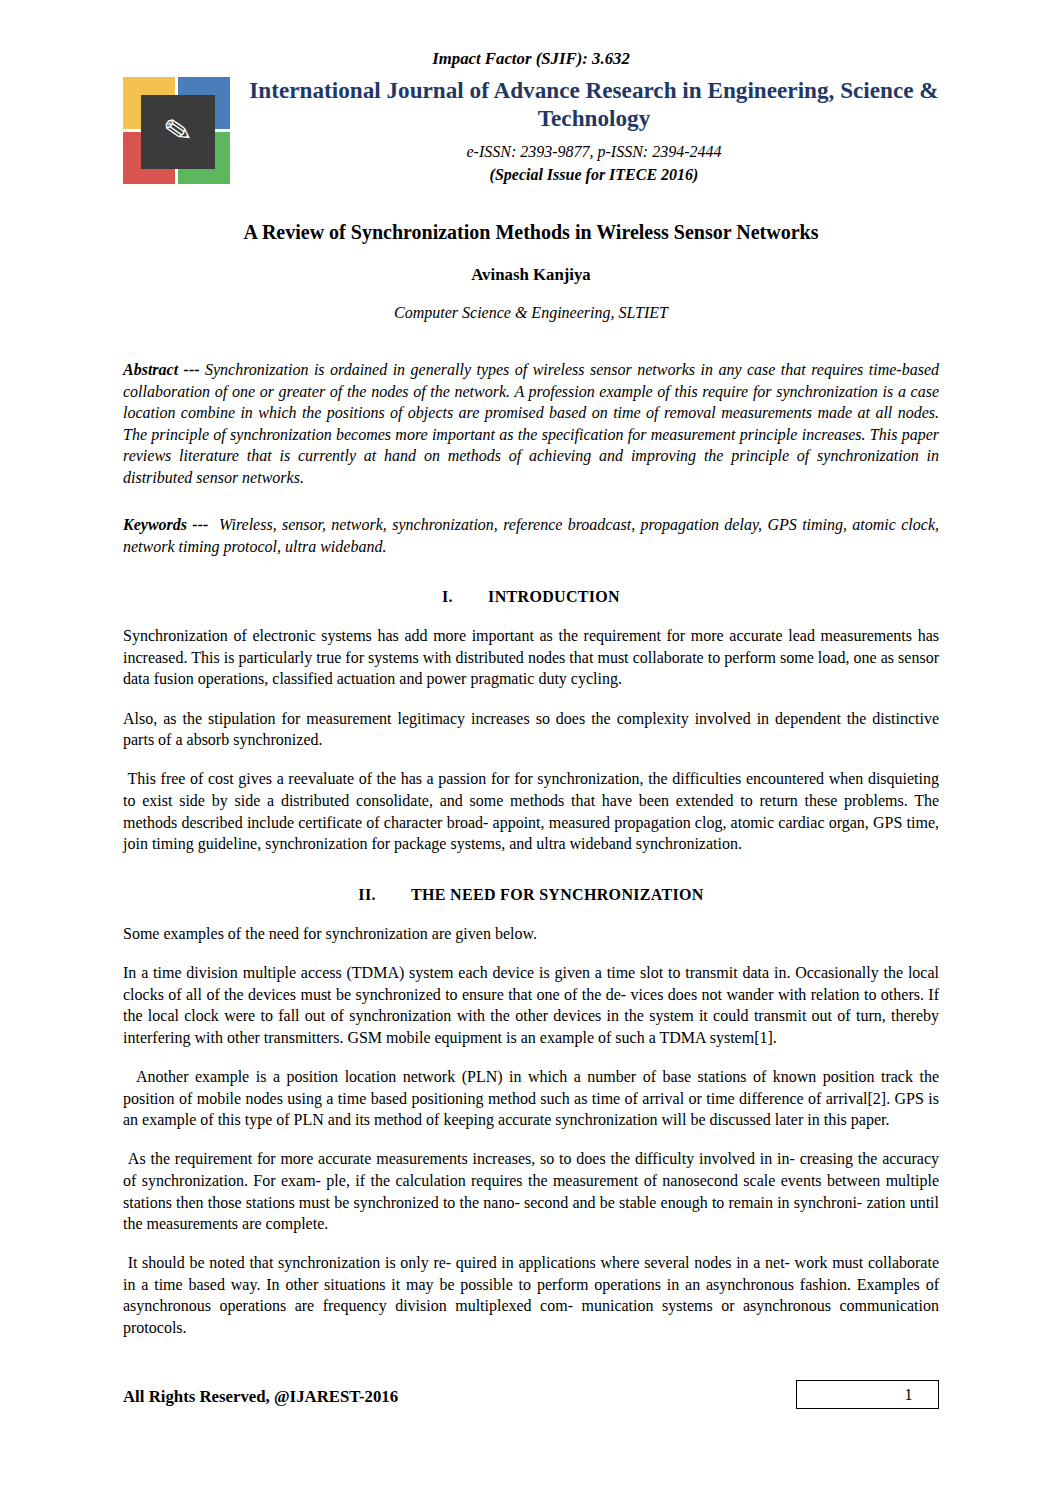Impact Factor (SJIF): 3.632
✎
International Journal of Advance Research in Engineering, Science & Technology
e-ISSN: 2393-9877, p-ISSN: 2394-2444
(Special Issue for ITECE 2016)
A Review of Synchronization Methods in Wireless Sensor Networks
Avinash Kanjiya
Computer Science & Engineering, SLTIET
Abstract --- Synchronization is ordained in generally types of wireless sensor networks in any case that requires time-based collaboration of one or greater of the nodes of the network. A profession example of this require for synchronization is a case location combine in which the positions of objects are promised based on time of removal measurements made at all nodes. The principle of synchronization becomes more important as the specification for measurement principle increases. This paper reviews literature that is currently at hand on methods of achieving and improving the principle of synchronization in distributed sensor networks.
Keywords --- Wireless, sensor, network, synchronization, reference broadcast, propagation delay, GPS timing, atomic clock, network timing protocol, ultra wideband.
I. INTRODUCTION
Synchronization of electronic systems has add more important as the requirement for more accurate lead measurements has increased. This is particularly true for systems with distributed nodes that must collaborate to perform some load, one as sensor data fusion operations, classified actuation and power pragmatic duty cycling.
Also, as the stipulation for measurement legitimacy increases so does the complexity involved in dependent the distinctive parts of a absorb synchronized.
This free of cost gives a reevaluate of the has a passion for for synchronization, the difficulties encountered when disquieting to exist side by side a distributed consolidate, and some methods that have been extended to return these problems. The methods described include certificate of character broad- appoint, measured propagation clog, atomic cardiac organ, GPS time, join timing guideline, synchronization for package systems, and ultra wideband synchronization.
II. THE NEED FOR SYNCHRONIZATION
Some examples of the need for synchronization are given below.
In a time division multiple access (TDMA) system each device is given a time slot to transmit data in. Occasionally the local clocks of all of the devices must be synchronized to ensure that one of the de- vices does not wander with relation to others. If the local clock were to fall out of synchronization with the other devices in the system it could transmit out of turn, thereby interfering with other transmitters. GSM mobile equipment is an example of such a TDMA system[1].
Another example is a position location network (PLN) in which a number of base stations of known position track the position of mobile nodes using a time based positioning method such as time of arrival or time difference of arrival[2]. GPS is an example of this type of PLN and its method of keeping accurate synchronization will be discussed later in this paper.
As the requirement for more accurate measurements increases, so to does the difficulty involved in in- creasing the accuracy of synchronization. For exam- ple, if the calculation requires the measurement of nanosecond scale events between multiple stations then those stations must be synchronized to the nano- second and be stable enough to remain in synchroni- zation until the measurements are complete.
It should be noted that synchronization is only re- quired in applications where several nodes in a net- work must collaborate in a time based way. In other situations it may be possible to perform operations in an asynchronous fashion. Examples of asynchronous operations are frequency division multiplexed com- munication systems or asynchronous communication protocols.
All Rights Reserved, @IJAREST-2016
1